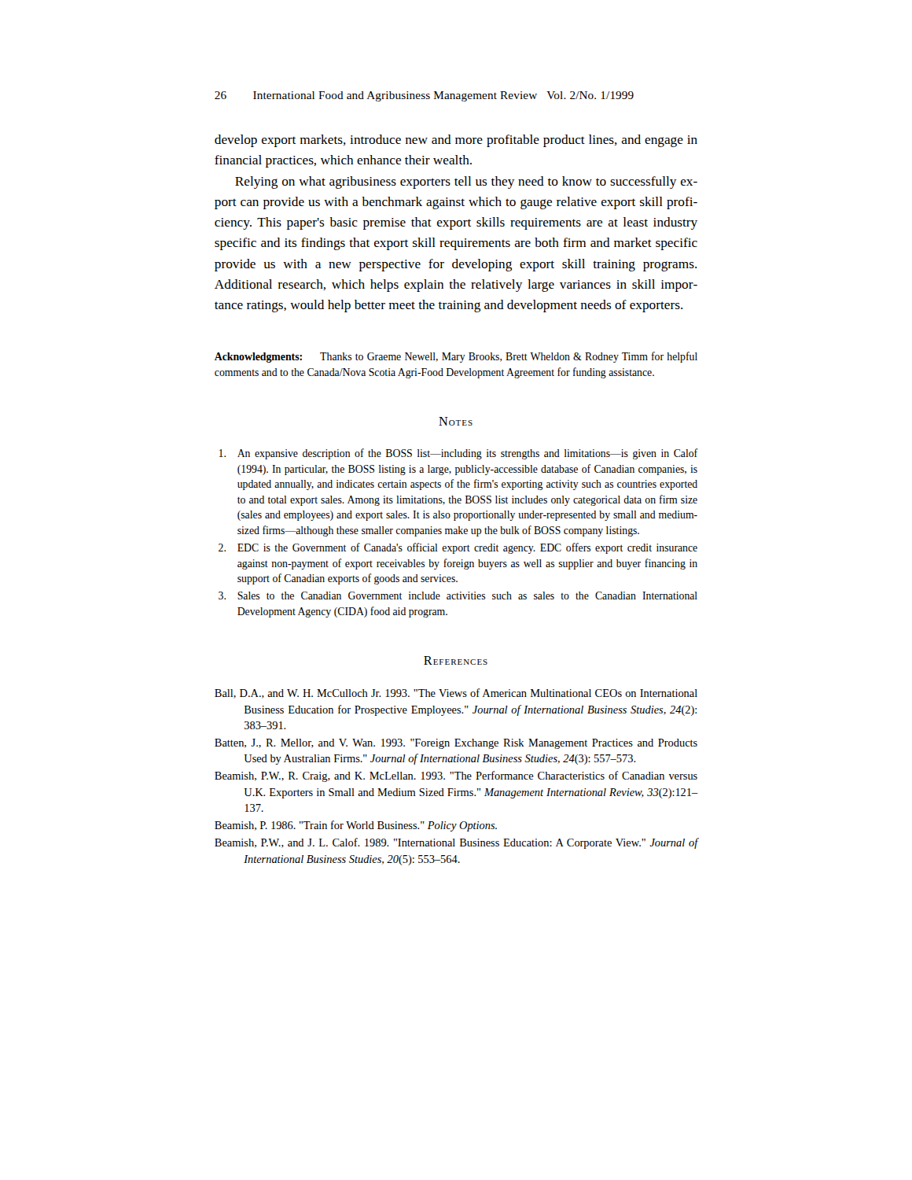26 International Food and Agribusiness Management Review Vol. 2/No. 1/1999
develop export markets, introduce new and more profitable product lines, and engage in financial practices, which enhance their wealth.
Relying on what agribusiness exporters tell us they need to know to successfully export can provide us with a benchmark against which to gauge relative export skill proficiency. This paper's basic premise that export skills requirements are at least industry specific and its findings that export skill requirements are both firm and market specific provide us with a new perspective for developing export skill training programs. Additional research, which helps explain the relatively large variances in skill importance ratings, would help better meet the training and development needs of exporters.
Acknowledgments: Thanks to Graeme Newell, Mary Brooks, Brett Wheldon & Rodney Timm for helpful comments and to the Canada/Nova Scotia Agri-Food Development Agreement for funding assistance.
Notes
An expansive description of the BOSS list—including its strengths and limitations—is given in Calof (1994). In particular, the BOSS listing is a large, publicly-accessible database of Canadian companies, is updated annually, and indicates certain aspects of the firm's exporting activity such as countries exported to and total export sales. Among its limitations, the BOSS list includes only categorical data on firm size (sales and employees) and export sales. It is also proportionally under-represented by small and medium-sized firms—although these smaller companies make up the bulk of BOSS company listings.
EDC is the Government of Canada's official export credit agency. EDC offers export credit insurance against non-payment of export receivables by foreign buyers as well as supplier and buyer financing in support of Canadian exports of goods and services.
Sales to the Canadian Government include activities such as sales to the Canadian International Development Agency (CIDA) food aid program.
References
Ball, D.A., and W. H. McCulloch Jr. 1993. "The Views of American Multinational CEOs on International Business Education for Prospective Employees." Journal of International Business Studies, 24(2): 383–391.
Batten, J., R. Mellor, and V. Wan. 1993. "Foreign Exchange Risk Management Practices and Products Used by Australian Firms." Journal of International Business Studies, 24(3): 557–573.
Beamish, P.W., R. Craig, and K. McLellan. 1993. "The Performance Characteristics of Canadian versus U.K. Exporters in Small and Medium Sized Firms." Management International Review, 33(2):121–137.
Beamish, P. 1986. "Train for World Business." Policy Options.
Beamish, P.W., and J. L. Calof. 1989. "International Business Education: A Corporate View." Journal of International Business Studies, 20(5): 553–564.